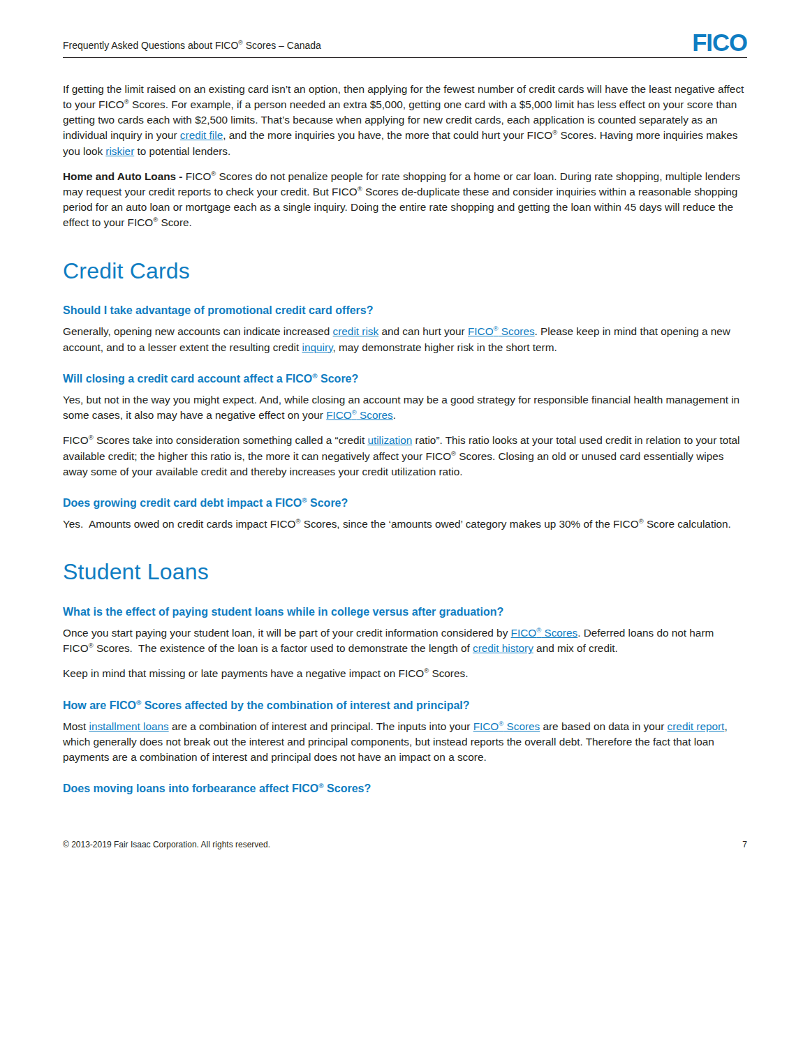Frequently Asked Questions about FICO® Scores – Canada
FICO
If getting the limit raised on an existing card isn’t an option, then applying for the fewest number of credit cards will have the least negative affect to your FICO® Scores. For example, if a person needed an extra $5,000, getting one card with a $5,000 limit has less effect on your score than getting two cards each with $2,500 limits. That’s because when applying for new credit cards, each application is counted separately as an individual inquiry in your credit file, and the more inquiries you have, the more that could hurt your FICO® Scores. Having more inquiries makes you look riskier to potential lenders.
Home and Auto Loans - FICO® Scores do not penalize people for rate shopping for a home or car loan. During rate shopping, multiple lenders may request your credit reports to check your credit. But FICO® Scores de-duplicate these and consider inquiries within a reasonable shopping period for an auto loan or mortgage each as a single inquiry. Doing the entire rate shopping and getting the loan within 45 days will reduce the effect to your FICO® Score.
Credit Cards
Should I take advantage of promotional credit card offers?
Generally, opening new accounts can indicate increased credit risk and can hurt your FICO® Scores. Please keep in mind that opening a new account, and to a lesser extent the resulting credit inquiry, may demonstrate higher risk in the short term.
Will closing a credit card account affect a FICO® Score?
Yes, but not in the way you might expect. And, while closing an account may be a good strategy for responsible financial health management in some cases, it also may have a negative effect on your FICO® Scores.
FICO® Scores take into consideration something called a “credit utilization ratio”. This ratio looks at your total used credit in relation to your total available credit; the higher this ratio is, the more it can negatively affect your FICO® Scores. Closing an old or unused card essentially wipes away some of your available credit and thereby increases your credit utilization ratio.
Does growing credit card debt impact a FICO® Score?
Yes. Amounts owed on credit cards impact FICO® Scores, since the ‘amounts owed’ category makes up 30% of the FICO® Score calculation.
Student Loans
What is the effect of paying student loans while in college versus after graduation?
Once you start paying your student loan, it will be part of your credit information considered by FICO® Scores. Deferred loans do not harm FICO® Scores. The existence of the loan is a factor used to demonstrate the length of credit history and mix of credit.
Keep in mind that missing or late payments have a negative impact on FICO® Scores.
How are FICO® Scores affected by the combination of interest and principal?
Most installment loans are a combination of interest and principal. The inputs into your FICO® Scores are based on data in your credit report, which generally does not break out the interest and principal components, but instead reports the overall debt. Therefore the fact that loan payments are a combination of interest and principal does not have an impact on a score.
Does moving loans into forbearance affect FICO® Scores?
© 2013-2019 Fair Isaac Corporation. All rights reserved.
7